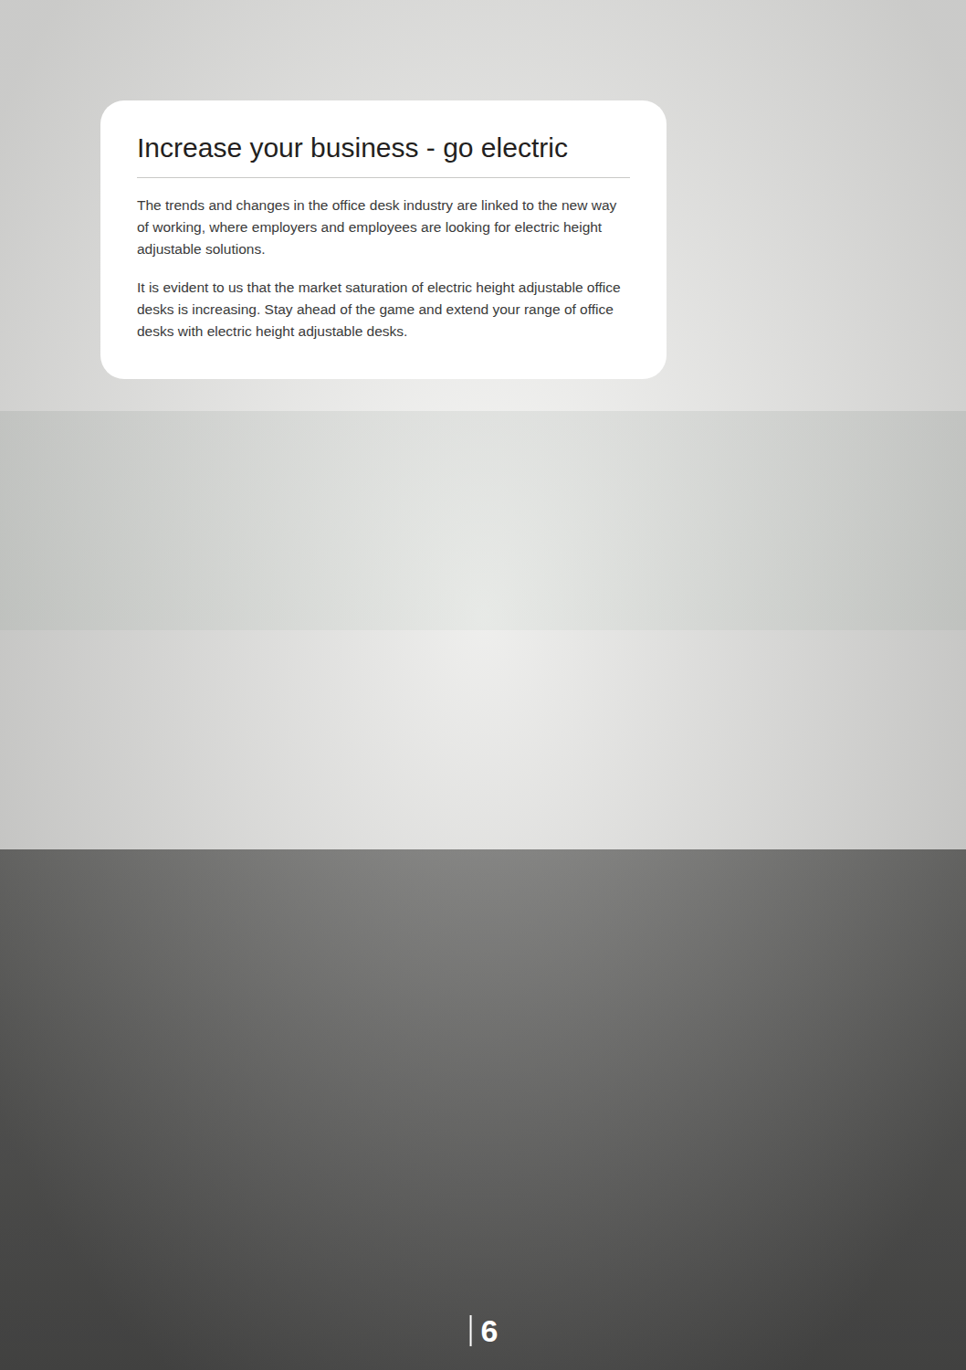Increase your business - go electric
The trends and changes in the office desk industry are linked to the new way of working, where employers and employees are looking for electric height adjustable solutions.
It is evident to us that the market saturation of electric height adjustable office desks is increasing. Stay ahead of the game and extend your range of office desks with electric height adjustable desks.
6